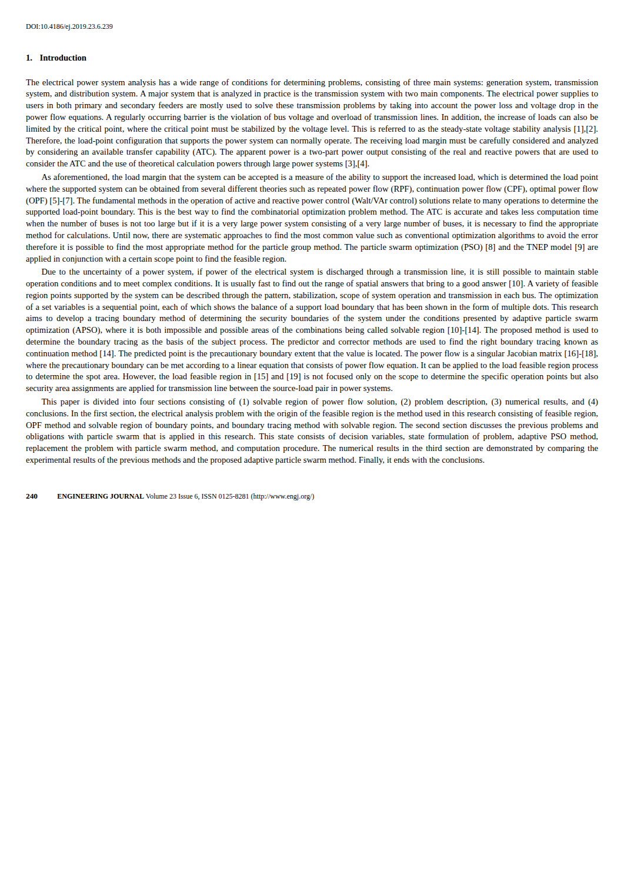DOI:10.4186/ej.2019.23.6.239
1. Introduction
The electrical power system analysis has a wide range of conditions for determining problems, consisting of three main systems: generation system, transmission system, and distribution system. A major system that is analyzed in practice is the transmission system with two main components. The electrical power supplies to users in both primary and secondary feeders are mostly used to solve these transmission problems by taking into account the power loss and voltage drop in the power flow equations. A regularly occurring barrier is the violation of bus voltage and overload of transmission lines. In addition, the increase of loads can also be limited by the critical point, where the critical point must be stabilized by the voltage level. This is referred to as the steady-state voltage stability analysis [1],[2]. Therefore, the load-point configuration that supports the power system can normally operate. The receiving load margin must be carefully considered and analyzed by considering an available transfer capability (ATC). The apparent power is a two-part power output consisting of the real and reactive powers that are used to consider the ATC and the use of theoretical calculation powers through large power systems [3],[4].
As aforementioned, the load margin that the system can be accepted is a measure of the ability to support the increased load, which is determined the load point where the supported system can be obtained from several different theories such as repeated power flow (RPF), continuation power flow (CPF), optimal power flow (OPF) [5]-[7]. The fundamental methods in the operation of active and reactive power control (Walt/VAr control) solutions relate to many operations to determine the supported load-point boundary. This is the best way to find the combinatorial optimization problem method. The ATC is accurate and takes less computation time when the number of buses is not too large but if it is a very large power system consisting of a very large number of buses, it is necessary to find the appropriate method for calculations. Until now, there are systematic approaches to find the most common value such as conventional optimization algorithms to avoid the error therefore it is possible to find the most appropriate method for the particle group method. The particle swarm optimization (PSO) [8] and the TNEP model [9] are applied in conjunction with a certain scope point to find the feasible region.
Due to the uncertainty of a power system, if power of the electrical system is discharged through a transmission line, it is still possible to maintain stable operation conditions and to meet complex conditions. It is usually fast to find out the range of spatial answers that bring to a good answer [10]. A variety of feasible region points supported by the system can be described through the pattern, stabilization, scope of system operation and transmission in each bus. The optimization of a set variables is a sequential point, each of which shows the balance of a support load boundary that has been shown in the form of multiple dots. This research aims to develop a tracing boundary method of determining the security boundaries of the system under the conditions presented by adaptive particle swarm optimization (APSO), where it is both impossible and possible areas of the combinations being called solvable region [10]-[14]. The proposed method is used to determine the boundary tracing as the basis of the subject process. The predictor and corrector methods are used to find the right boundary tracing known as continuation method [14]. The predicted point is the precautionary boundary extent that the value is located. The power flow is a singular Jacobian matrix [16]-[18], where the precautionary boundary can be met according to a linear equation that consists of power flow equation. It can be applied to the load feasible region process to determine the spot area. However, the load feasible region in [15] and [19] is not focused only on the scope to determine the specific operation points but also security area assignments are applied for transmission line between the source-load pair in power systems.
This paper is divided into four sections consisting of (1) solvable region of power flow solution, (2) problem description, (3) numerical results, and (4) conclusions. In the first section, the electrical analysis problem with the origin of the feasible region is the method used in this research consisting of feasible region, OPF method and solvable region of boundary points, and boundary tracing method with solvable region. The second section discusses the previous problems and obligations with particle swarm that is applied in this research. This state consists of decision variables, state formulation of problem, adaptive PSO method, replacement the problem with particle swarm method, and computation procedure. The numerical results in the third section are demonstrated by comparing the experimental results of the previous methods and the proposed adaptive particle swarm method. Finally, it ends with the conclusions.
240 ENGINEERING JOURNAL Volume 23 Issue 6, ISSN 0125-8281 (http://www.engj.org/)